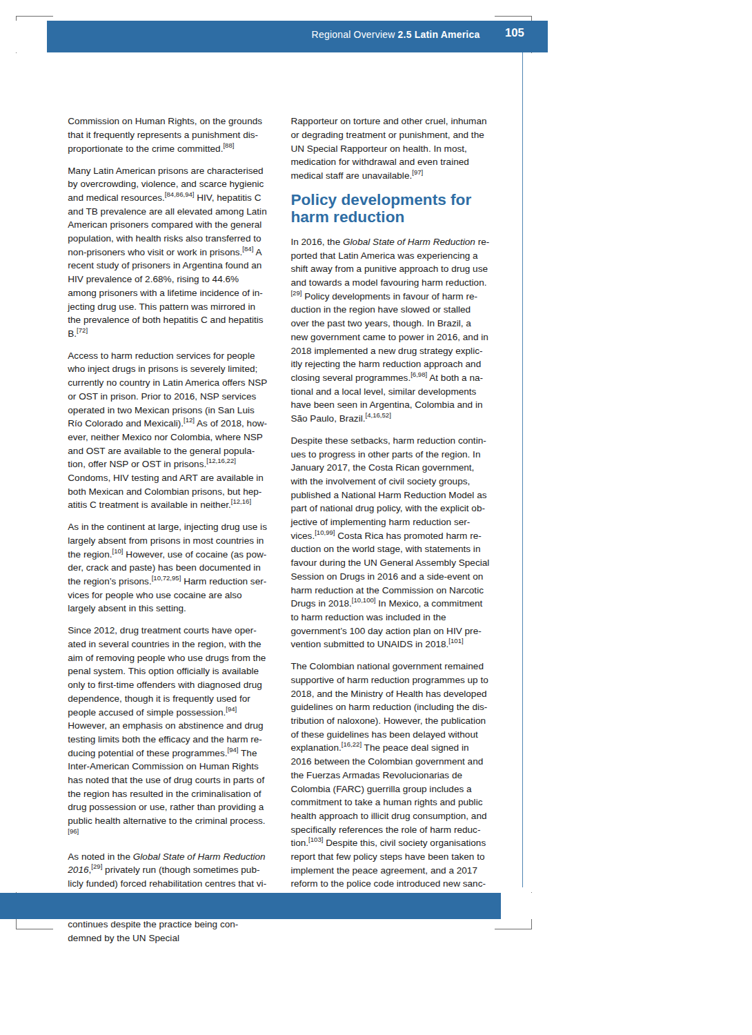Regional Overview 2.5 Latin America
105
Commission on Human Rights, on the grounds that it frequently represents a punishment disproportionate to the crime committed.[88]
Many Latin American prisons are characterised by overcrowding, violence, and scarce hygienic and medical resources.[84,86,94] HIV, hepatitis C and TB prevalence are all elevated among Latin American prisoners compared with the general population, with health risks also transferred to non-prisoners who visit or work in prisons.[84] A recent study of prisoners in Argentina found an HIV prevalence of 2.68%, rising to 44.6% among prisoners with a lifetime incidence of injecting drug use. This pattern was mirrored in the prevalence of both hepatitis C and hepatitis B.[72]
Access to harm reduction services for people who inject drugs in prisons is severely limited; currently no country in Latin America offers NSP or OST in prison. Prior to 2016, NSP services operated in two Mexican prisons (in San Luis Río Colorado and Mexicali).[12] As of 2018, however, neither Mexico nor Colombia, where NSP and OST are available to the general population, offer NSP or OST in prisons.[12,16,22] Condoms, HIV testing and ART are available in both Mexican and Colombian prisons, but hepatitis C treatment is available in neither.[12,16]
As in the continent at large, injecting drug use is largely absent from prisons in most countries in the region.[10] However, use of cocaine (as powder, crack and paste) has been documented in the region’s prisons.[10,72,95] Harm reduction services for people who use cocaine are also largely absent in this setting.
Since 2012, drug treatment courts have operated in several countries in the region, with the aim of removing people who use drugs from the penal system. This option officially is available only to first-time offenders with diagnosed drug dependence, though it is frequently used for people accused of simple possession.[94] However, an emphasis on abstinence and drug testing limits both the efficacy and the harm reducing potential of these programmes.[94] The Inter-American Commission on Human Rights has noted that the use of drug courts in parts of the region has resulted in the criminalisation of drug possession or use, rather than providing a public health alternative to the criminal process.[96]
As noted in the Global State of Harm Reduction 2016,[29] privately run (though sometimes publicly funded) forced rehabilitation centres that violate the human rights of people who use drugs exist in several countries in Latin America. This continues despite the practice being condemned by the UN Special
Rapporteur on torture and other cruel, inhuman or degrading treatment or punishment, and the UN Special Rapporteur on health. In most, medication for withdrawal and even trained medical staff are unavailable.[97]
Policy developments for harm reduction
In 2016, the Global State of Harm Reduction reported that Latin America was experiencing a shift away from a punitive approach to drug use and towards a model favouring harm reduction.[29] Policy developments in favour of harm reduction in the region have slowed or stalled over the past two years, though. In Brazil, a new government came to power in 2016, and in 2018 implemented a new drug strategy explicitly rejecting the harm reduction approach and closing several programmes.[6,98] At both a national and a local level, similar developments have been seen in Argentina, Colombia and in São Paulo, Brazil.[4,16,52]
Despite these setbacks, harm reduction continues to progress in other parts of the region. In January 2017, the Costa Rican government, with the involvement of civil society groups, published a National Harm Reduction Model as part of national drug policy, with the explicit objective of implementing harm reduction services.[10,99] Costa Rica has promoted harm reduction on the world stage, with statements in favour during the UN General Assembly Special Session on Drugs in 2016 and a side-event on harm reduction at the Commission on Narcotic Drugs in 2018.[10,100] In Mexico, a commitment to harm reduction was included in the government’s 100 day action plan on HIV prevention submitted to UNAIDS in 2018.[101]
The Colombian national government remained supportive of harm reduction programmes up to 2018, and the Ministry of Health has developed guidelines on harm reduction (including the distribution of naloxone). However, the publication of these guidelines has been delayed without explanation.[16,22] The peace deal signed in 2016 between the Colombian government and the Fuerzas Armadas Revolucionarias de Colombia (FARC) guerrilla group includes a commitment to take a human rights and public health approach to illicit drug consumption, and specifically references the role of harm reduction.[103] Despite this, civil society organisations report that few policy steps have been taken to implement the peace agreement, and a 2017 reform to the police code introduced new sanctions for those found in possession of illicit drugs.[16,22]